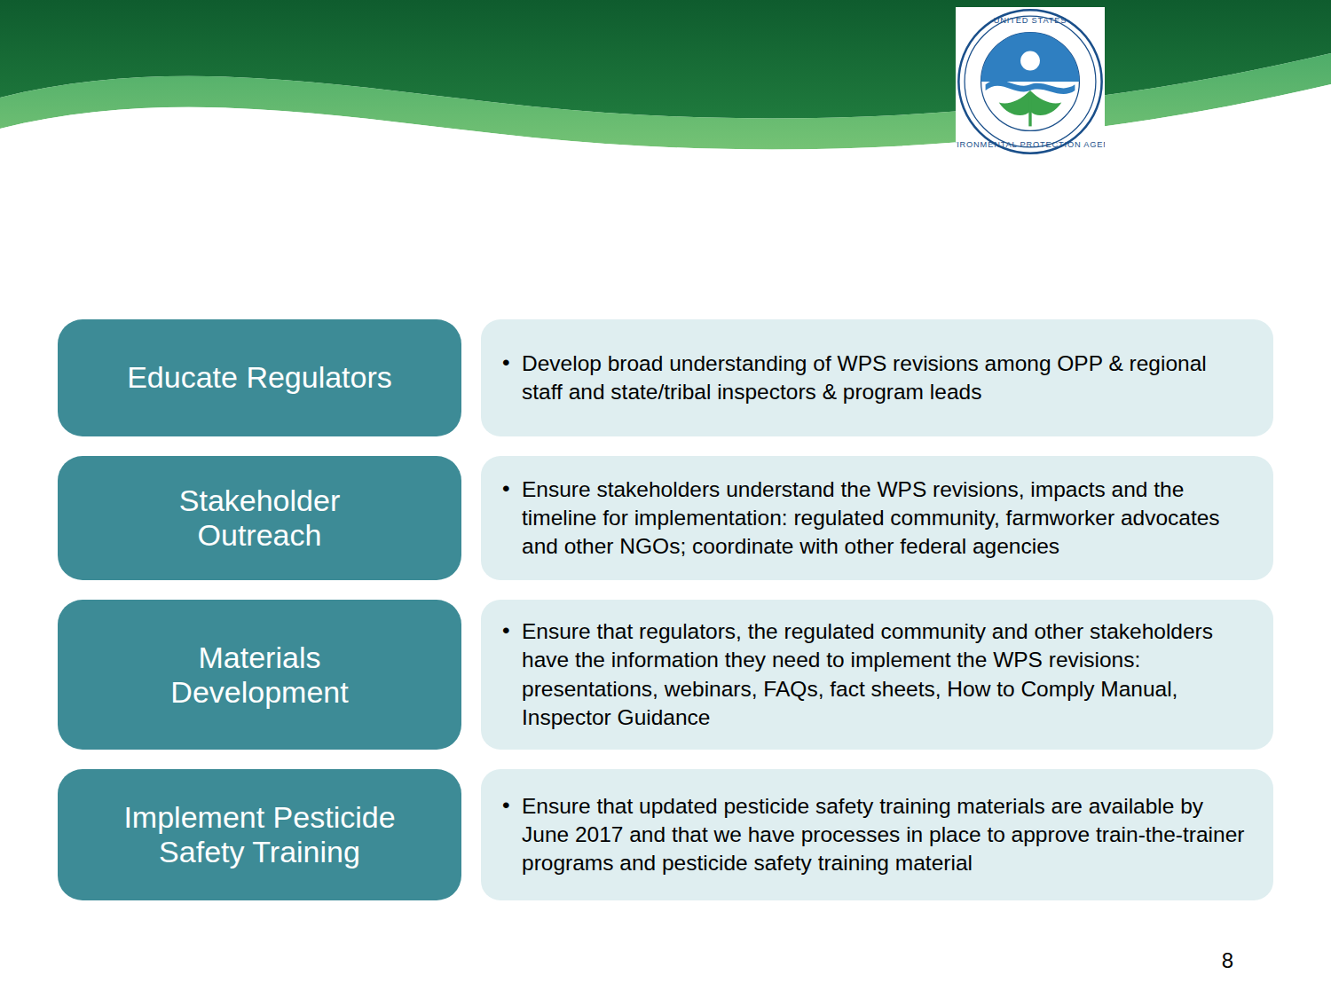UNITED STATES ENVIRONMENTAL PROTECTION AGENCY
Educate Regulators
Develop broad understanding of WPS revisions among OPP & regional staff and state/tribal inspectors & program leads
Stakeholder
Outreach
Ensure stakeholders understand the WPS revisions, impacts and the timeline for implementation: regulated community, farmworker advocates and other NGOs; coordinate with other federal agencies
Materials
Development
Ensure that regulators, the regulated community and other stakeholders have the information they need to implement the WPS revisions: presentations, webinars, FAQs, fact sheets, How to Comply Manual, Inspector Guidance
Implement Pesticide
Safety Training
Ensure that updated pesticide safety training materials are available by June 2017 and that we have processes in place to approve train-the-trainer programs and pesticide safety training material
8